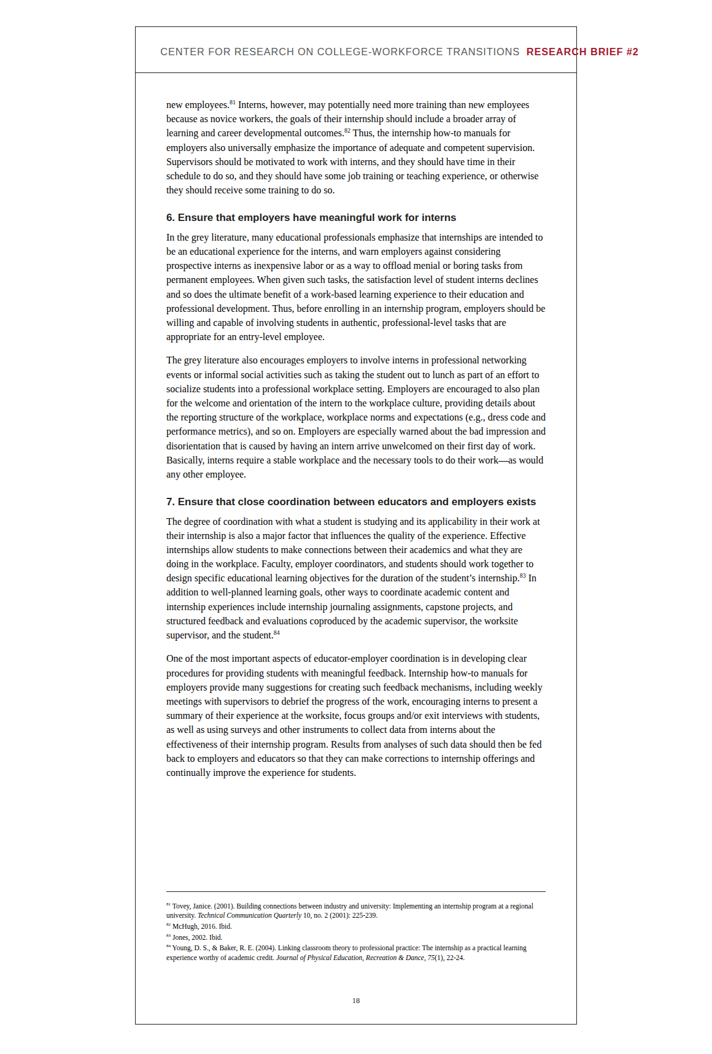Center for Research on College-Workforce Transitions Research Brief #2
new employees.81 Interns, however, may potentially need more training than new employees because as novice workers, the goals of their internship should include a broader array of learning and career developmental outcomes.82 Thus, the internship how-to manuals for employers also universally emphasize the importance of adequate and competent supervision. Supervisors should be motivated to work with interns, and they should have time in their schedule to do so, and they should have some job training or teaching experience, or otherwise they should receive some training to do so.
6. Ensure that employers have meaningful work for interns
In the grey literature, many educational professionals emphasize that internships are intended to be an educational experience for the interns, and warn employers against considering prospective interns as inexpensive labor or as a way to offload menial or boring tasks from permanent employees. When given such tasks, the satisfaction level of student interns declines and so does the ultimate benefit of a work-based learning experience to their education and professional development. Thus, before enrolling in an internship program, employers should be willing and capable of involving students in authentic, professional-level tasks that are appropriate for an entry-level employee.
The grey literature also encourages employers to involve interns in professional networking events or informal social activities such as taking the student out to lunch as part of an effort to socialize students into a professional workplace setting. Employers are encouraged to also plan for the welcome and orientation of the intern to the workplace culture, providing details about the reporting structure of the workplace, workplace norms and expectations (e.g., dress code and performance metrics), and so on. Employers are especially warned about the bad impression and disorientation that is caused by having an intern arrive unwelcomed on their first day of work. Basically, interns require a stable workplace and the necessary tools to do their work—as would any other employee.
7. Ensure that close coordination between educators and employers exists
The degree of coordination with what a student is studying and its applicability in their work at their internship is also a major factor that influences the quality of the experience. Effective internships allow students to make connections between their academics and what they are doing in the workplace. Faculty, employer coordinators, and students should work together to design specific educational learning objectives for the duration of the student’s internship.83 In addition to well-planned learning goals, other ways to coordinate academic content and internship experiences include internship journaling assignments, capstone projects, and structured feedback and evaluations coproduced by the academic supervisor, the worksite supervisor, and the student.84
One of the most important aspects of educator-employer coordination is in developing clear procedures for providing students with meaningful feedback. Internship how-to manuals for employers provide many suggestions for creating such feedback mechanisms, including weekly meetings with supervisors to debrief the progress of the work, encouraging interns to present a summary of their experience at the worksite, focus groups and/or exit interviews with students, as well as using surveys and other instruments to collect data from interns about the effectiveness of their internship program. Results from analyses of such data should then be fed back to employers and educators so that they can make corrections to internship offerings and continually improve the experience for students.
81 Tovey, Janice. (2001). Building connections between industry and university: Implementing an internship program at a regional university. Technical Communication Quarterly 10, no. 2 (2001): 225-239.
82 McHugh, 2016. Ibid.
83 Jones, 2002. Ibid.
84 Young, D. S., & Baker, R. E. (2004). Linking classroom theory to professional practice: The internship as a practical learning experience worthy of academic credit. Journal of Physical Education, Recreation & Dance, 75(1), 22-24.
18